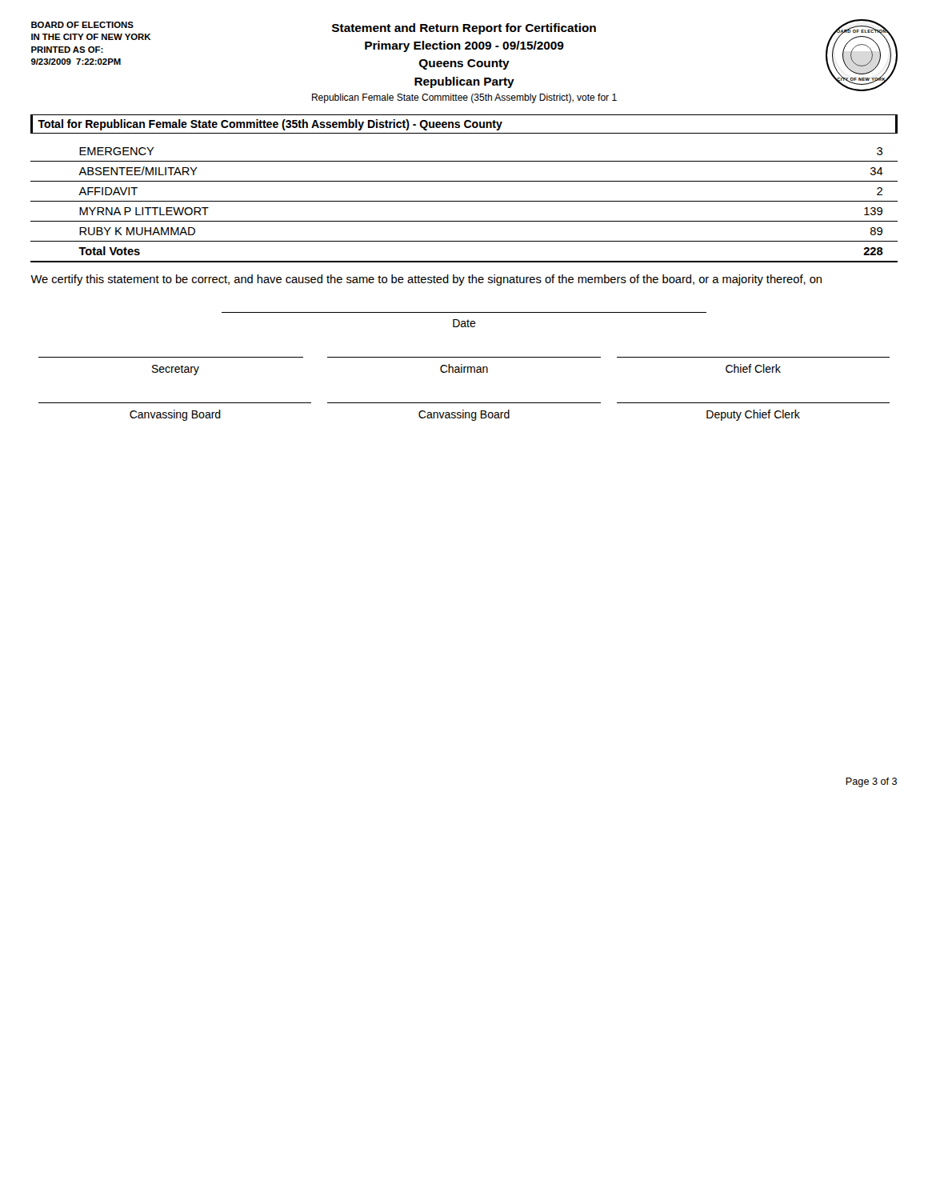BOARD OF ELECTIONS
IN THE CITY OF NEW YORK
PRINTED AS OF:
9/23/2009 7:22:02PM
BOARD OF ELECTIONS
CITY OF NEW YORK
Statement and Return Report for Certification
Primary Election 2009 - 09/15/2009
Queens County
Republican Party
Republican Female State Committee (35th Assembly District), vote for 1
Total for Republican Female State Committee (35th Assembly District) - Queens County
| EMERGENCY | 3 |
| ABSENTEE/MILITARY | 34 |
| AFFIDAVIT | 2 |
| MYRNA P LITTLEWORT | 139 |
| RUBY K MUHAMMAD | 89 |
| Total Votes | 228 |
We certify this statement to be correct, and have caused the same to be attested by the signatures of the members of the board, or a majority thereof, on
Date
Secretary
Chairman
Chief Clerk
Canvassing Board
Canvassing Board
Deputy Chief Clerk
Page 3 of 3